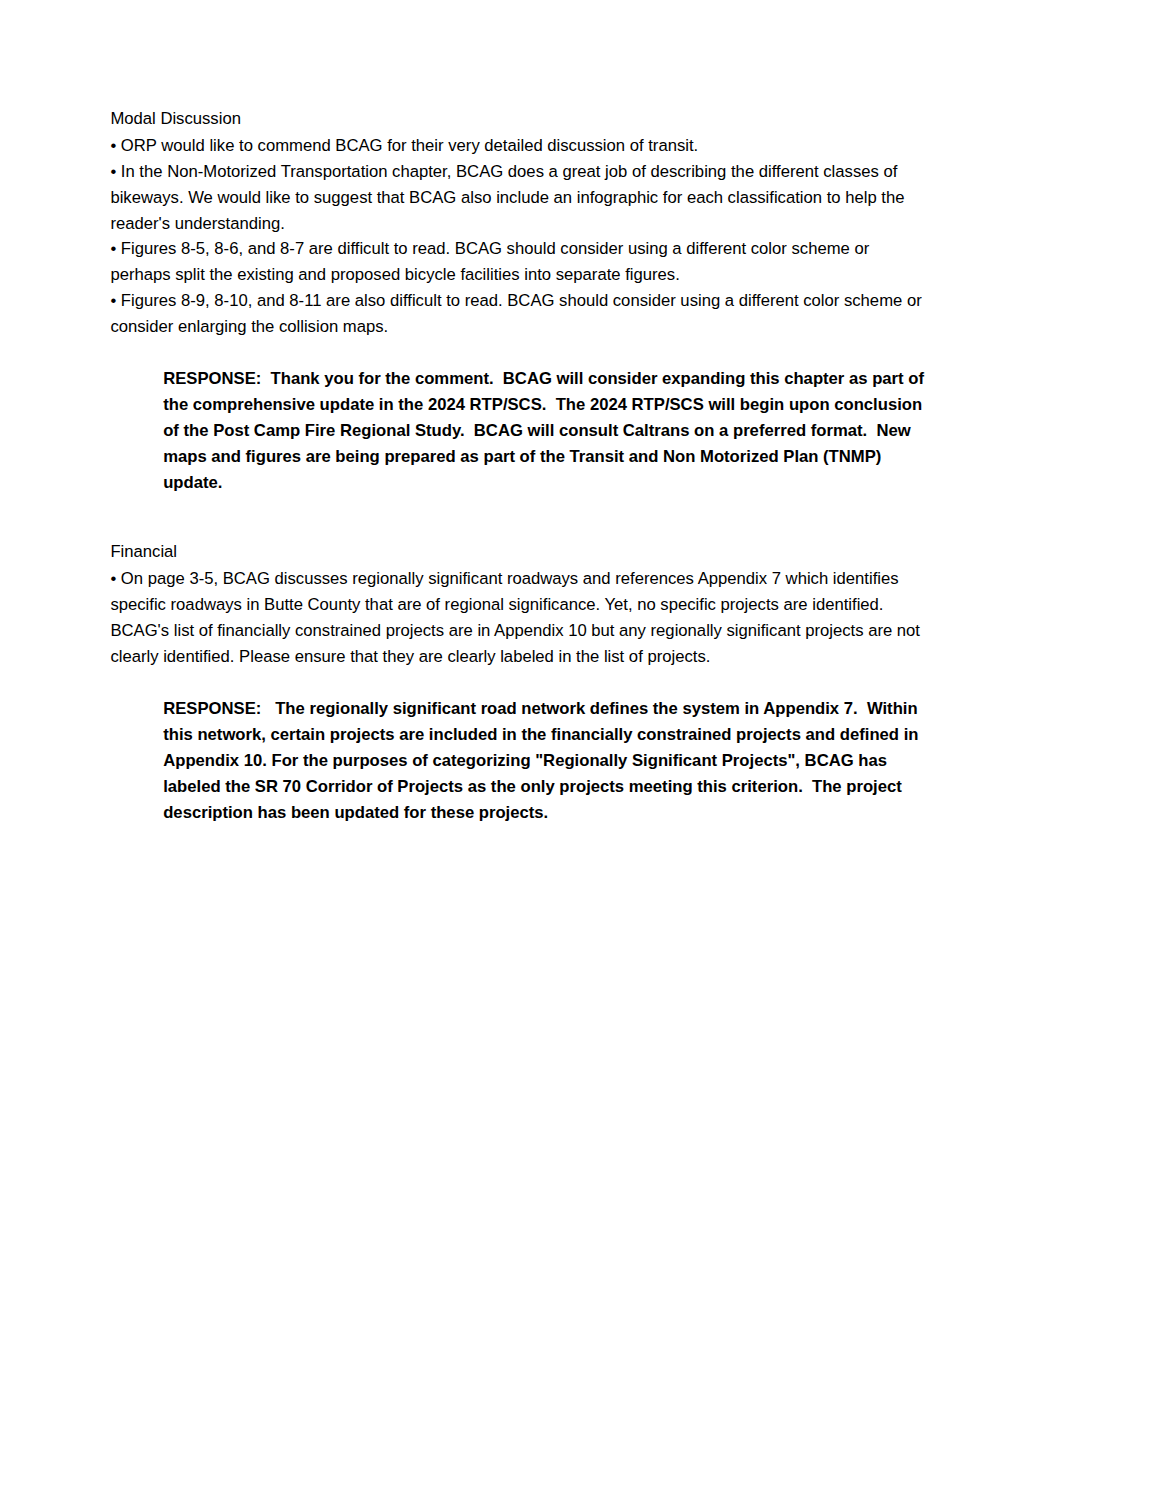Modal Discussion
• ORP would like to commend BCAG for their very detailed discussion of transit.
• In the Non-Motorized Transportation chapter, BCAG does a great job of describing the different classes of bikeways. We would like to suggest that BCAG also include an infographic for each classification to help the reader's understanding.
• Figures 8-5, 8-6, and 8-7 are difficult to read. BCAG should consider using a different color scheme or perhaps split the existing and proposed bicycle facilities into separate figures.
• Figures 8-9, 8-10, and 8-11 are also difficult to read. BCAG should consider using a different color scheme or consider enlarging the collision maps.
RESPONSE: Thank you for the comment. BCAG will consider expanding this chapter as part of the comprehensive update in the 2024 RTP/SCS. The 2024 RTP/SCS will begin upon conclusion of the Post Camp Fire Regional Study. BCAG will consult Caltrans on a preferred format. New maps and figures are being prepared as part of the Transit and Non Motorized Plan (TNMP) update.
Financial
• On page 3-5, BCAG discusses regionally significant roadways and references Appendix 7 which identifies specific roadways in Butte County that are of regional significance. Yet, no specific projects are identified. BCAG's list of financially constrained projects are in Appendix 10 but any regionally significant projects are not clearly identified. Please ensure that they are clearly labeled in the list of projects.
RESPONSE: The regionally significant road network defines the system in Appendix 7. Within this network, certain projects are included in the financially constrained projects and defined in Appendix 10. For the purposes of categorizing "Regionally Significant Projects", BCAG has labeled the SR 70 Corridor of Projects as the only projects meeting this criterion. The project description has been updated for these projects.